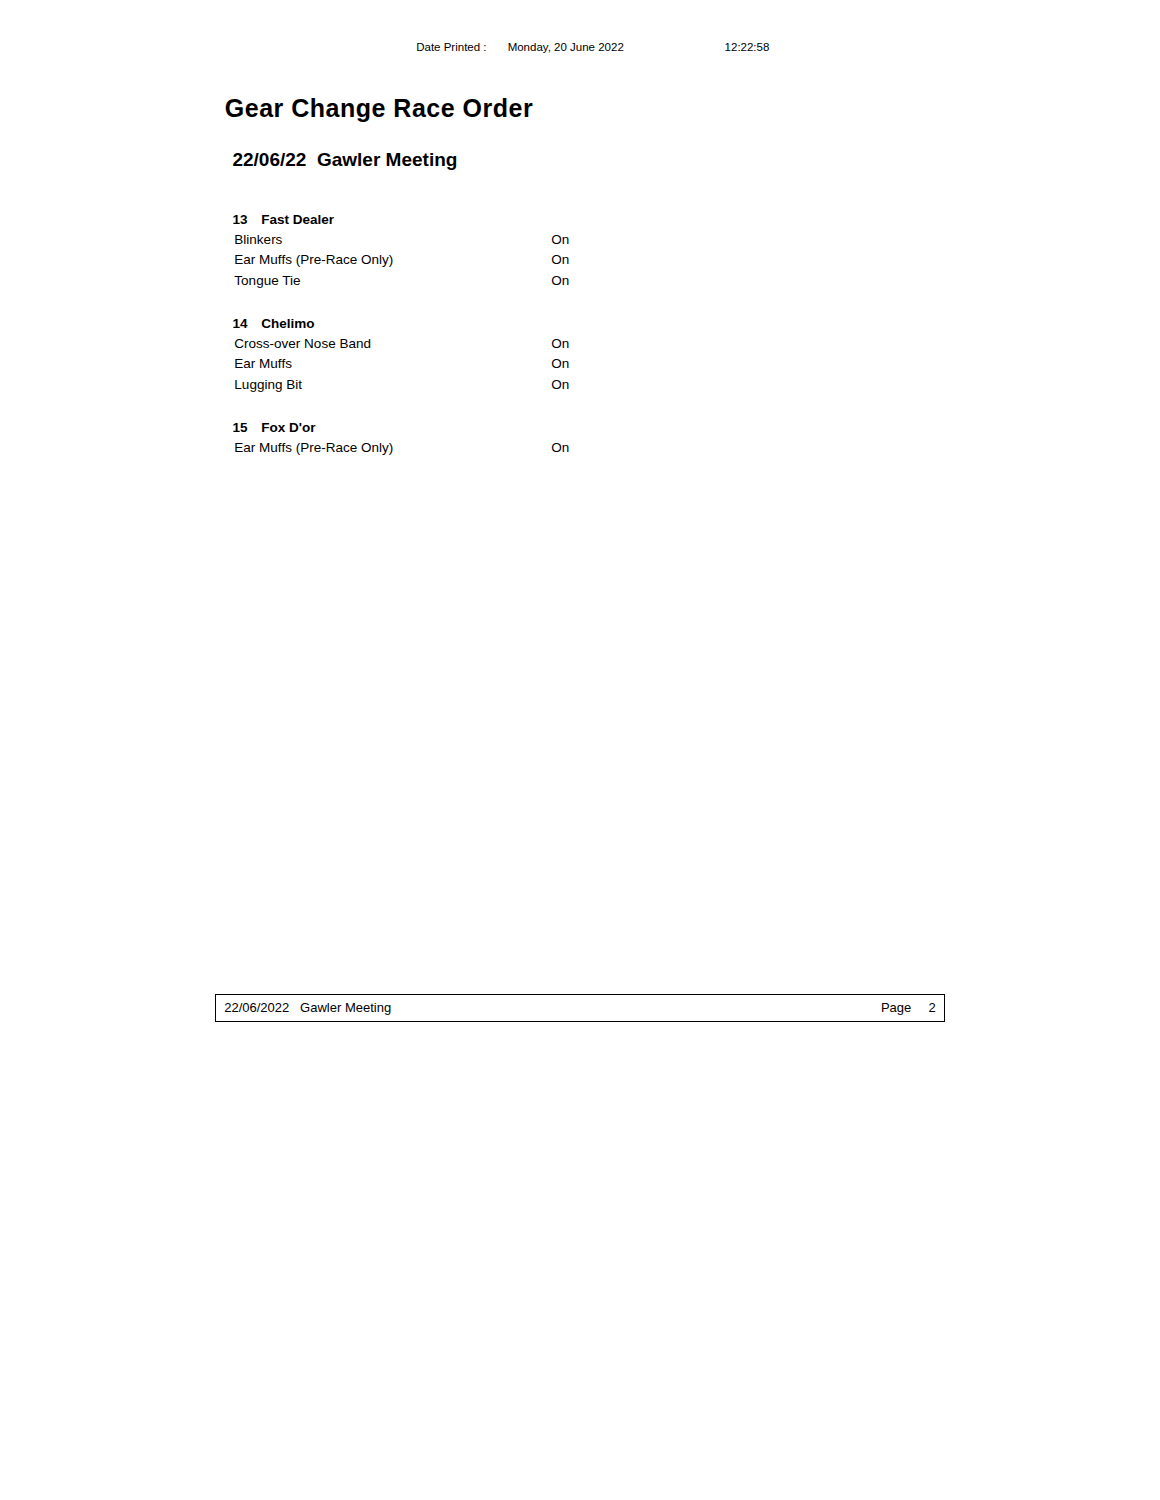Date Printed : Monday, 20 June 202212:22:58
Gear Change Race Order
22/06/22 Gawler Meeting
13 Fast Dealer
| Blinkers | On |
| Ear Muffs (Pre-Race Only) | On |
| Tongue Tie | On |
14 Chelimo
| Cross-over Nose Band | On |
| Ear Muffs | On |
| Lugging Bit | On |
15 Fox D'or
| Ear Muffs (Pre-Race Only) | On |
22/06/2022 Gawler Meeting Page2